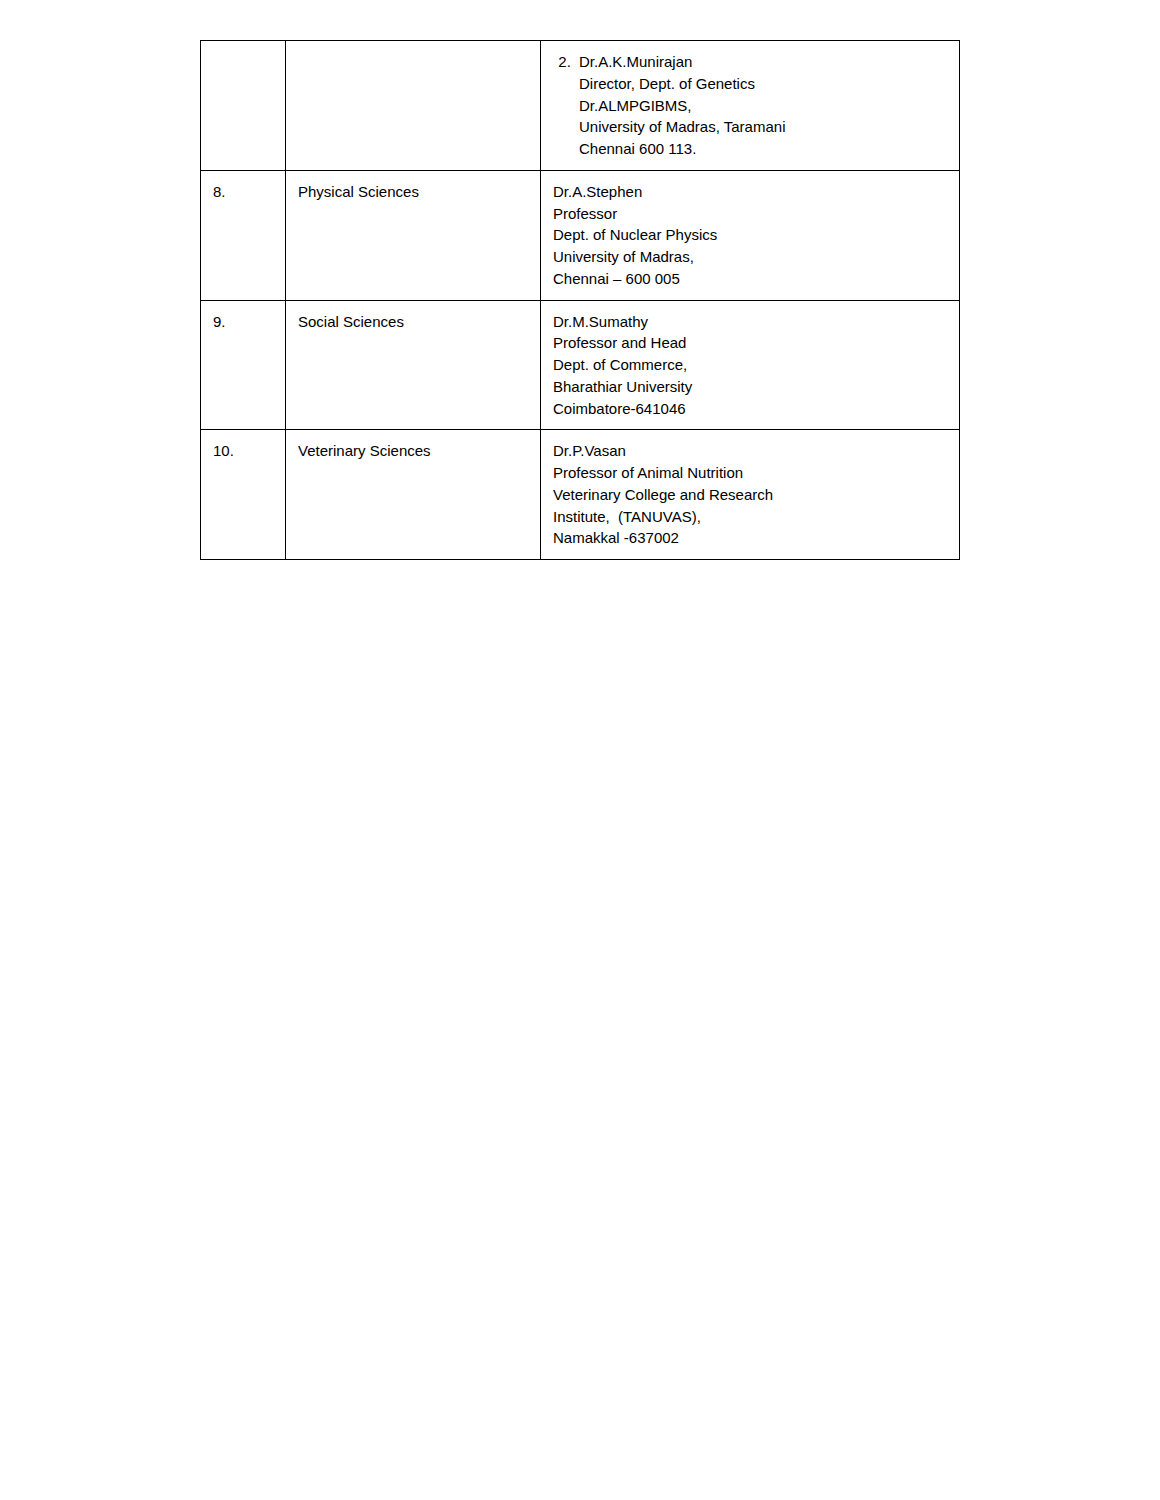| | | Dr.A.K.Munirajan Director, Dept. of Genetics Dr.ALMPGIBMS, University of Madras, Taramani Chennai 600 113. |
| 8. | Physical Sciences | Dr.A.Stephen Professor Dept. of Nuclear Physics University of Madras, Chennai – 600 005 |
| 9. | Social Sciences | Dr.M.Sumathy Professor and Head Dept. of Commerce, Bharathiar University Coimbatore-641046 |
| 10. | Veterinary Sciences | Dr.P.Vasan Professor of Animal Nutrition Veterinary College and Research Institute, (TANUVAS), Namakkal -637002 |